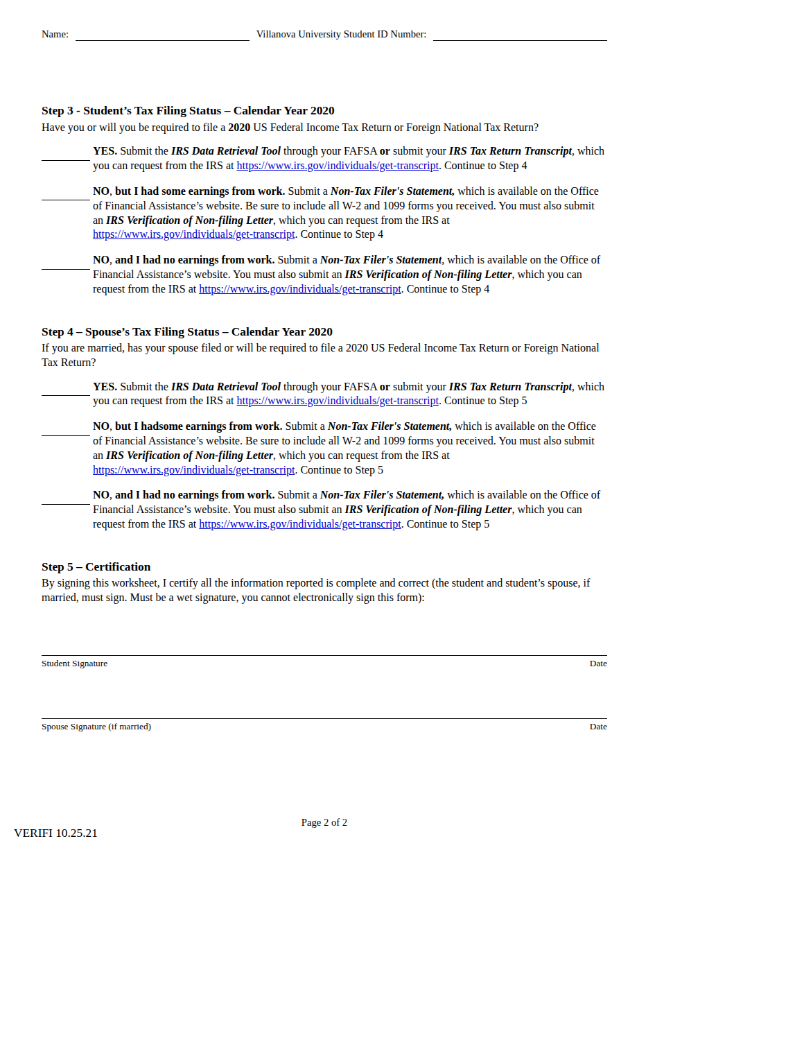Name: Villanova University Student ID Number:
Step 3 - Student’s Tax Filing Status – Calendar Year 2020
Have you or will you be required to file a 2020 US Federal Income Tax Return or Foreign National Tax Return?
YES. Submit the IRS Data Retrieval Tool through your FAFSA or submit your IRS Tax Return Transcript, which you can request from the IRS at https://www.irs.gov/individuals/get-transcript. Continue to Step 4
NO, but I had some earnings from work. Submit a Non-Tax Filer's Statement, which is available on the Office of Financial Assistance’s website. Be sure to include all W-2 and 1099 forms you received. You must also submit an IRS Verification of Non-filing Letter, which you can request from the IRS at https://www.irs.gov/individuals/get-transcript. Continue to Step 4
NO, and I had no earnings from work. Submit a Non-Tax Filer's Statement, which is available on the Office of Financial Assistance’s website. You must also submit an IRS Verification of Non-filing Letter, which you can request from the IRS at https://www.irs.gov/individuals/get-transcript. Continue to Step 4
Step 4 – Spouse’s Tax Filing Status – Calendar Year 2020
If you are married, has your spouse filed or will be required to file a 2020 US Federal Income Tax Return or Foreign National Tax Return?
YES. Submit the IRS Data Retrieval Tool through your FAFSA or submit your IRS Tax Return Transcript, which you can request from the IRS at https://www.irs.gov/individuals/get-transcript. Continue to Step 5
NO, but I hadsome earnings from work. Submit a Non-Tax Filer's Statement, which is available on the Office of Financial Assistance’s website. Be sure to include all W-2 and 1099 forms you received. You must also submit an IRS Verification of Non-filing Letter, which you can request from the IRS at https://www.irs.gov/individuals/get-transcript. Continue to Step 5
NO, and I had no earnings from work. Submit a Non-Tax Filer's Statement, which is available on the Office of Financial Assistance’s website. You must also submit an IRS Verification of Non-filing Letter, which you can request from the IRS at https://www.irs.gov/individuals/get-transcript. Continue to Step 5
Step 5 – Certification
By signing this worksheet, I certify all the information reported is complete and correct (the student and student’s spouse, if married, must sign. Must be a wet signature, you cannot electronically sign this form):
Student Signature Date
Spouse Signature (if married) Date
Page 2 of 2
VERIFI 10.25.21